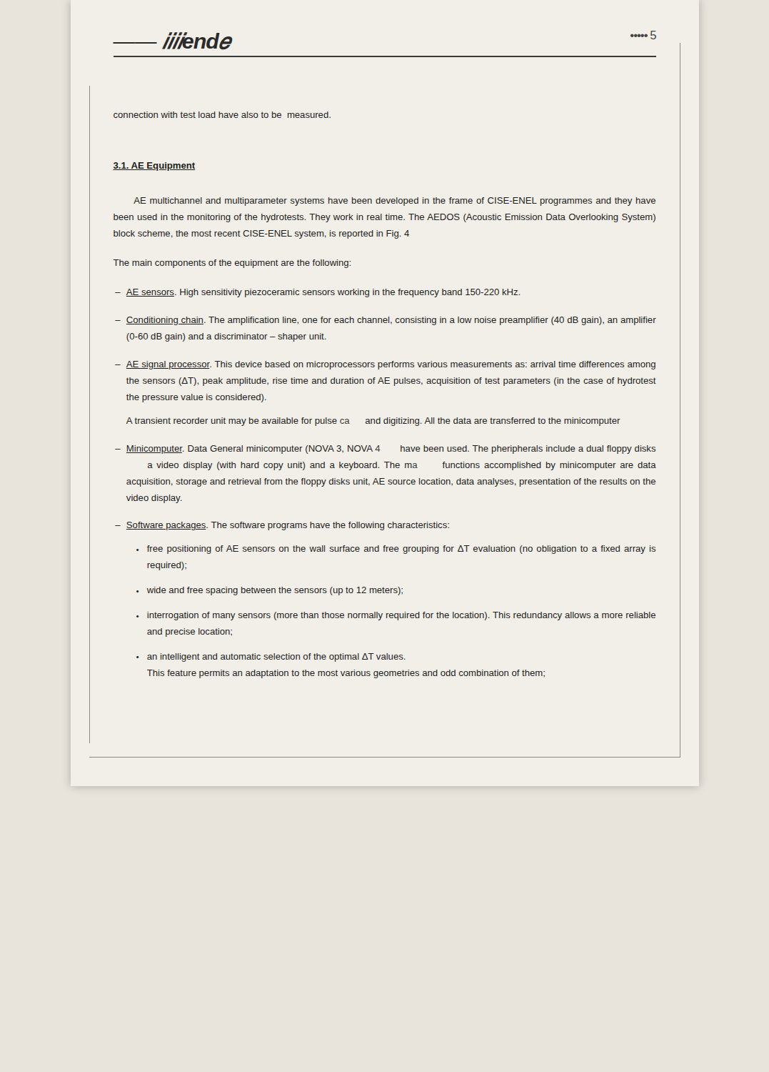—— 𝑖𝑖𝑖𝑖 end 𝑒 ••••• 5
connection with test load have also to be measured.
3.1. AE Equipment
AE multichannel and multiparameter systems have been developed in the frame of CISE-ENEL programmes and they have been used in the monitoring of the hydrotests. They work in real time. The AEDOS (Acoustic Emission Data Overlooking System) block scheme, the most recent CISE-ENEL system, is reported in Fig. 4
The main components of the equipment are the following:
AE sensors. High sensitivity piezoceramic sensors working in the frequency band 150-220 kHz.
Conditioning chain. The amplification line, one for each channel, consisting in a low noise preamplifier (40 dB gain), an amplifier (0-60 dB gain) and a discriminator – shaper unit.
AE signal processor. This device based on microprocessors performs various measurements as: arrival time differences among the sensors (ΔT), peak amplitude, rise time and duration of AE pulses, acquisition of test parameters (in the case of hydrotest the pressure value is considered).
A transient recorder unit may be available for pulse ca and digitizing. All the data are transferred to the minicomputer
Minicomputer. Data General minicomputer (NOVA 3, NOVA 4 have been used. The pheripherals include a dual floppy disks a video display (with hard copy unit) and a keyboard. The ma functions accomplished by minicomputer are data acquisition, storage and retrieval from the floppy disks unit, AE source location, data analyses, presentation of the results on the video display.
Software packages. The software programs have the following characteristics:
free positioning of AE sensors on the wall surface and free grouping for ΔT evaluation (no obligation to a fixed array is required);
wide and free spacing between the sensors (up to 12 meters);
interrogation of many sensors (more than those normally required for the location). This redundancy allows a more reliable and precise location;
an intelligent and automatic selection of the optimal ΔT values.
This feature permits an adaptation to the most various geometries and odd combination of them;